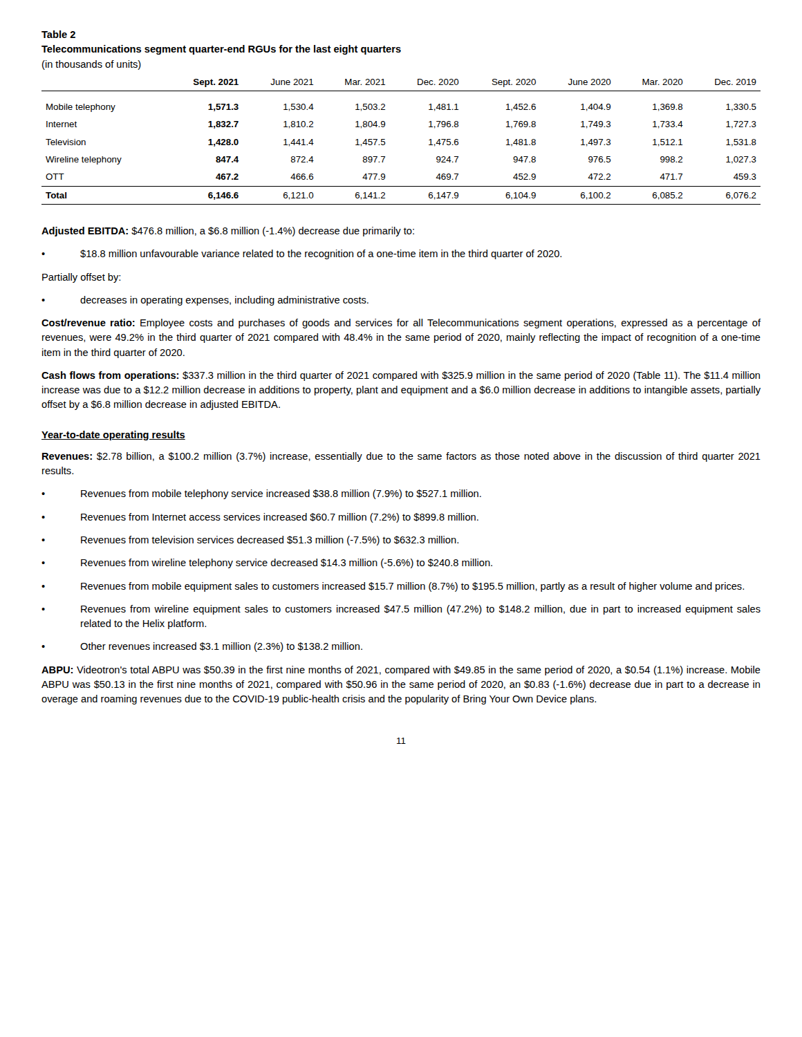Table 2
Telecommunications segment quarter-end RGUs for the last eight quarters
(in thousands of units)
| | Sept. 2021 | June 2021 | Mar. 2021 | Dec. 2020 | Sept. 2020 | June 2020 | Mar. 2020 | Dec. 2019 |
| --- | --- | --- | --- | --- | --- | --- | --- | --- |
| Mobile telephony | 1,571.3 | 1,530.4 | 1,503.2 | 1,481.1 | 1,452.6 | 1,404.9 | 1,369.8 | 1,330.5 |
| Internet | 1,832.7 | 1,810.2 | 1,804.9 | 1,796.8 | 1,769.8 | 1,749.3 | 1,733.4 | 1,727.3 |
| Television | 1,428.0 | 1,441.4 | 1,457.5 | 1,475.6 | 1,481.8 | 1,497.3 | 1,512.1 | 1,531.8 |
| Wireline telephony | 847.4 | 872.4 | 897.7 | 924.7 | 947.8 | 976.5 | 998.2 | 1,027.3 |
| OTT | 467.2 | 466.6 | 477.9 | 469.7 | 452.9 | 472.2 | 471.7 | 459.3 |
| Total | 6,146.6 | 6,121.0 | 6,141.2 | 6,147.9 | 6,104.9 | 6,100.2 | 6,085.2 | 6,076.2 |
Adjusted EBITDA: $476.8 million, a $6.8 million (-1.4%) decrease due primarily to:
$18.8 million unfavourable variance related to the recognition of a one-time item in the third quarter of 2020.
Partially offset by:
decreases in operating expenses, including administrative costs.
Cost/revenue ratio: Employee costs and purchases of goods and services for all Telecommunications segment operations, expressed as a percentage of revenues, were 49.2% in the third quarter of 2021 compared with 48.4% in the same period of 2020, mainly reflecting the impact of recognition of a one-time item in the third quarter of 2020.
Cash flows from operations: $337.3 million in the third quarter of 2021 compared with $325.9 million in the same period of 2020 (Table 11). The $11.4 million increase was due to a $12.2 million decrease in additions to property, plant and equipment and a $6.0 million decrease in additions to intangible assets, partially offset by a $6.8 million decrease in adjusted EBITDA.
Year-to-date operating results
Revenues: $2.78 billion, a $100.2 million (3.7%) increase, essentially due to the same factors as those noted above in the discussion of third quarter 2021 results.
Revenues from mobile telephony service increased $38.8 million (7.9%) to $527.1 million.
Revenues from Internet access services increased $60.7 million (7.2%) to $899.8 million.
Revenues from television services decreased $51.3 million (-7.5%) to $632.3 million.
Revenues from wireline telephony service decreased $14.3 million (-5.6%) to $240.8 million.
Revenues from mobile equipment sales to customers increased $15.7 million (8.7%) to $195.5 million, partly as a result of higher volume and prices.
Revenues from wireline equipment sales to customers increased $47.5 million (47.2%) to $148.2 million, due in part to increased equipment sales related to the Helix platform.
Other revenues increased $3.1 million (2.3%) to $138.2 million.
ABPU: Videotron's total ABPU was $50.39 in the first nine months of 2021, compared with $49.85 in the same period of 2020, a $0.54 (1.1%) increase. Mobile ABPU was $50.13 in the first nine months of 2021, compared with $50.96 in the same period of 2020, an $0.83 (-1.6%) decrease due in part to a decrease in overage and roaming revenues due to the COVID-19 public-health crisis and the popularity of Bring Your Own Device plans.
11